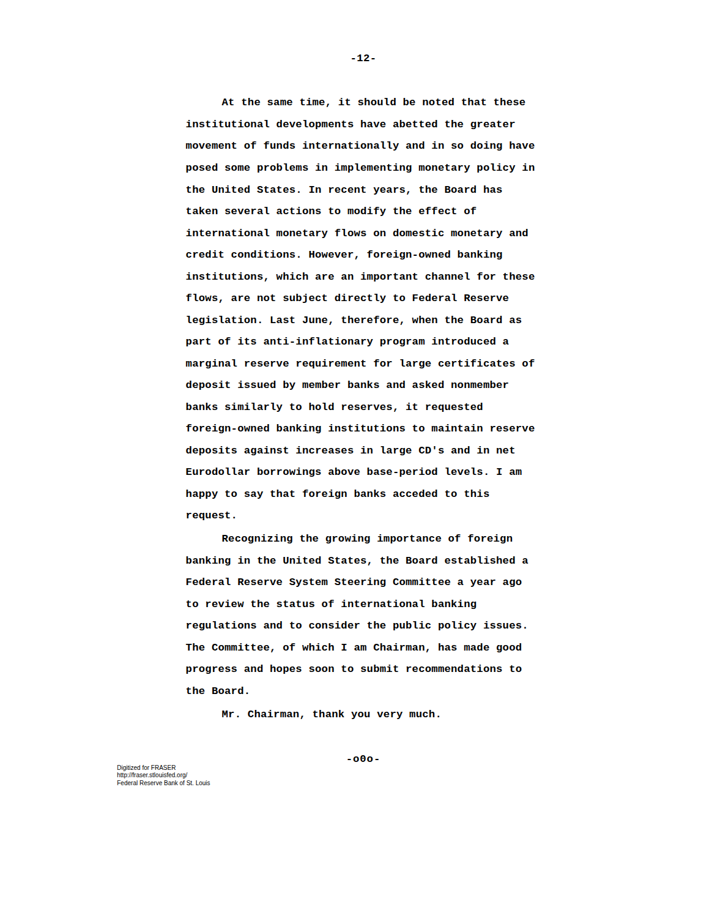-12-
At the same time, it should be noted that these institutional developments have abetted the greater movement of funds internationally and in so doing have posed some problems in implementing monetary policy in the United States. In recent years, the Board has taken several actions to modify the effect of international monetary flows on domestic monetary and credit conditions. However, foreign-owned banking institutions, which are an important channel for these flows, are not subject directly to Federal Reserve legislation. Last June, therefore, when the Board as part of its anti-inflationary program introduced a marginal reserve requirement for large certificates of deposit issued by member banks and asked nonmember banks similarly to hold reserves, it requested foreign-owned banking institutions to maintain reserve deposits against increases in large CD's and in net Eurodollar borrowings above base-period levels. I am happy to say that foreign banks acceded to this request.
Recognizing the growing importance of foreign banking in the United States, the Board established a Federal Reserve System Steering Committee a year ago to review the status of international banking regulations and to consider the public policy issues. The Committee, of which I am Chairman, has made good progress and hopes soon to submit recommendations to the Board.
Mr. Chairman, thank you very much.
-o0o-
Digitized for FRASER
http://fraser.stlouisfed.org/
Federal Reserve Bank of St. Louis